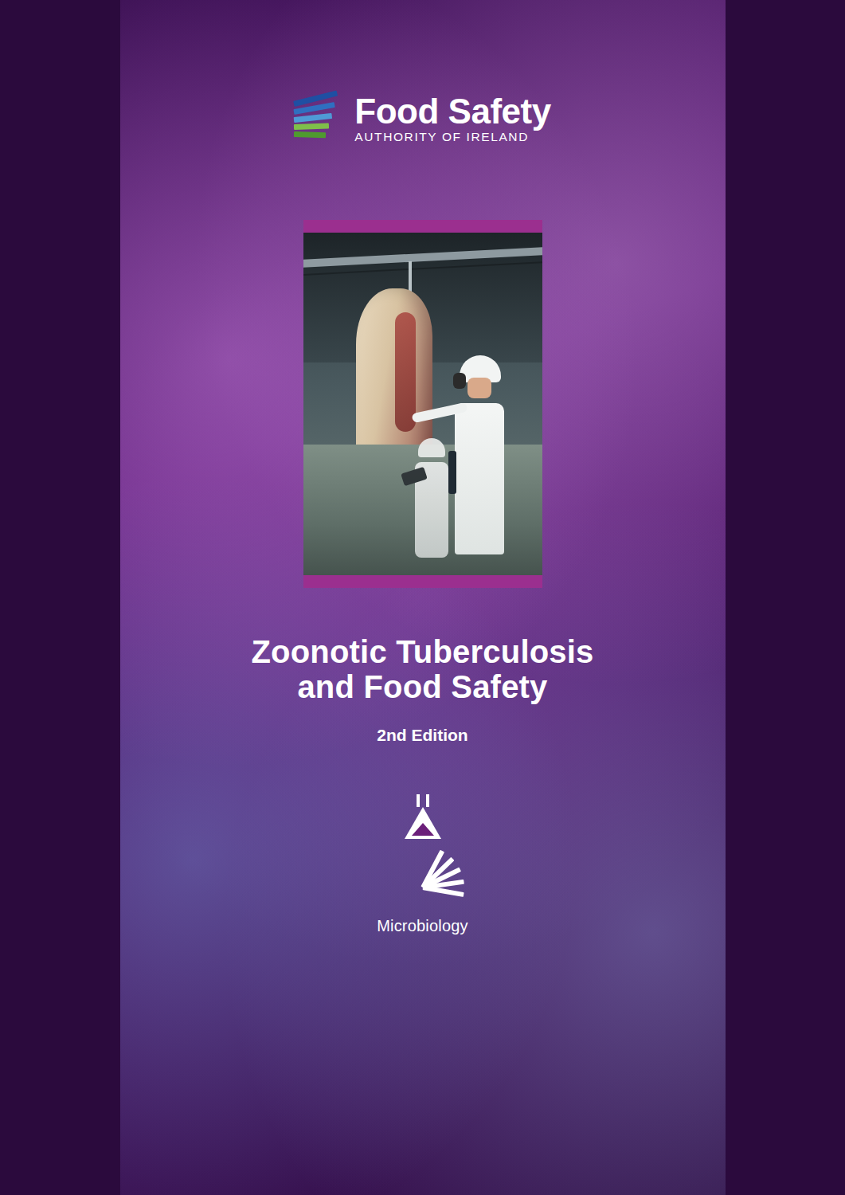Food Safety AUTHORITY OF IRELAND
Zoonotic Tuberculosis
and Food Safety
2nd Edition
Microbiology